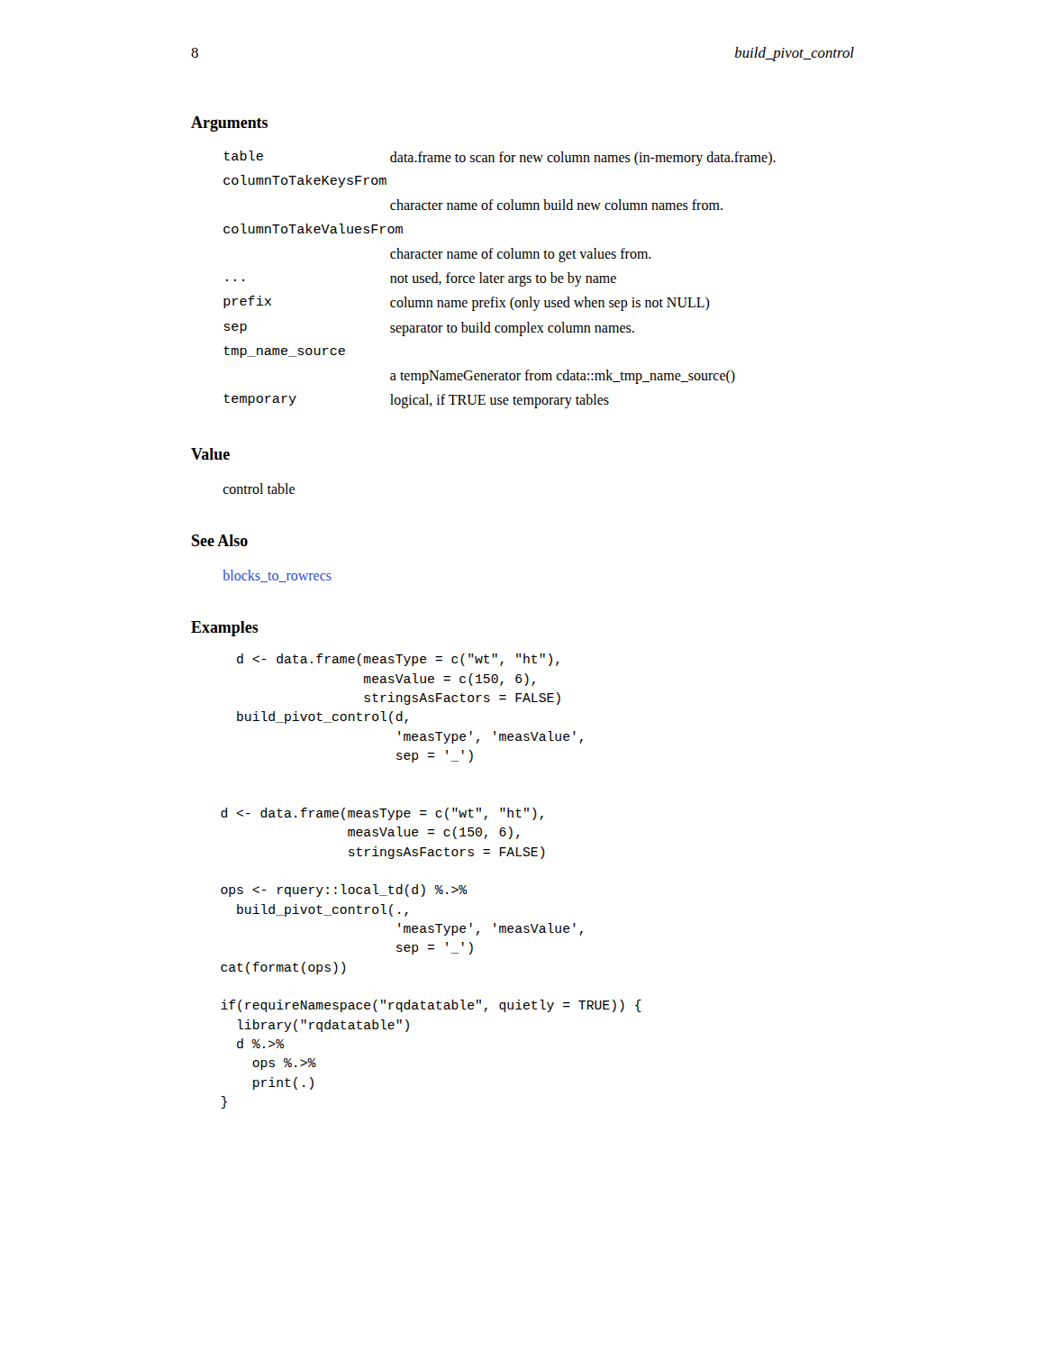8 build_pivot_control
Arguments
table
data.frame to scan for new column names (in-memory data.frame).
columnToTakeKeysFrom
character name of column build new column names from.
columnToTakeValuesFrom
character name of column to get values from.
...
not used, force later args to be by name
prefix
column name prefix (only used when sep is not NULL)
sep
separator to build complex column names.
tmp_name_source
a tempNameGenerator from cdata::mk_tmp_name_source()
temporary
logical, if TRUE use temporary tables
Value
control table
See Also
blocks_to_rowrecs
Examples
  d <- data.frame(measType = c("wt", "ht"),
                  measValue = c(150, 6),
                  stringsAsFactors = FALSE)
  build_pivot_control(d,
                      'measType', 'measValue',
                      sep = '_')


d <- data.frame(measType = c("wt", "ht"),
                measValue = c(150, 6),
                stringsAsFactors = FALSE)

ops <- rquery::local_td(d) %.>%
  build_pivot_control(.,
                      'measType', 'measValue',
                      sep = '_')
cat(format(ops))

if(requireNamespace("rqdatatable", quietly = TRUE)) {
  library("rqdatatable")
  d %.>%
    ops %.>%
    print(.)
}